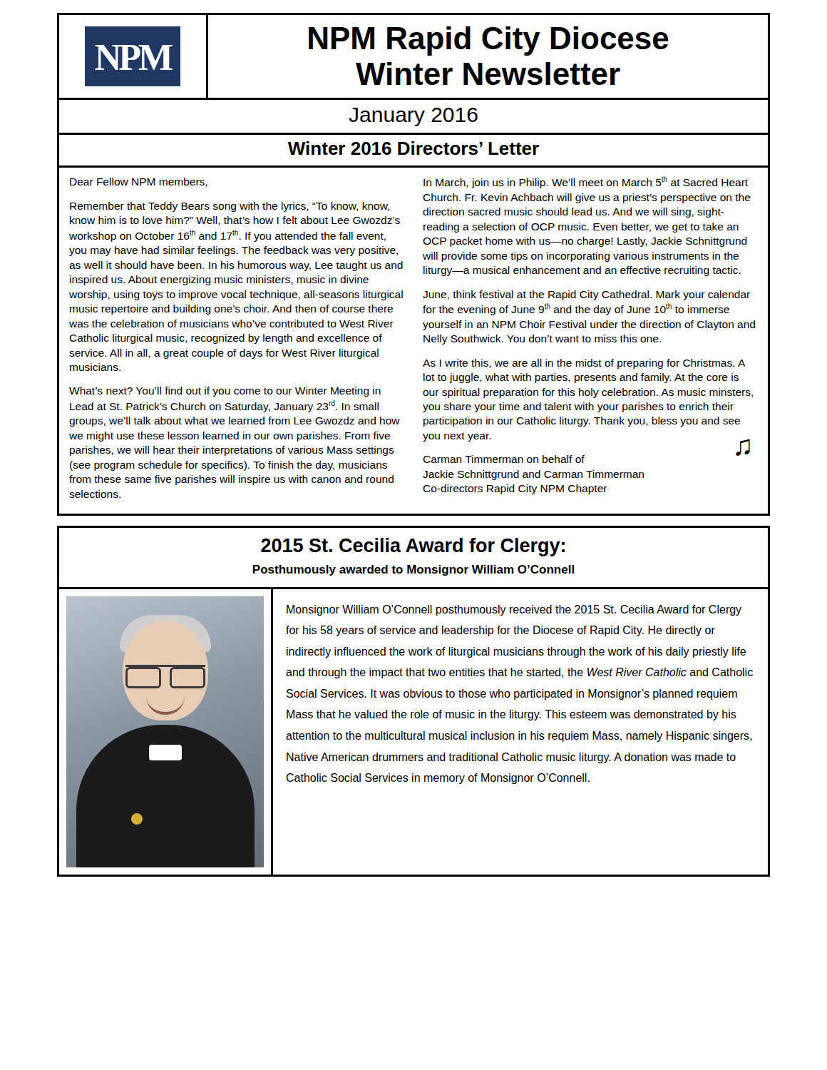NPM
NPM Rapid City Diocese
Winter Newsletter
January 2016
Winter 2016 Directors’ Letter
Dear Fellow NPM members,
Remember that Teddy Bears song with the lyrics, “To know, know, know him is to love him?” Well, that’s how I felt about Lee Gwozdz’s workshop on October 16th and 17th. If you attended the fall event, you may have had similar feelings. The feedback was very positive, as well it should have been. In his humorous way, Lee taught us and inspired us. About energizing music ministers, music in divine worship, using toys to improve vocal technique, all-seasons liturgical music repertoire and building one’s choir. And then of course there was the celebration of musicians who’ve contributed to West River Catholic liturgical music, recognized by length and excellence of service. All in all, a great couple of days for West River liturgical musicians.
What’s next? You’ll find out if you come to our Winter Meeting in Lead at St. Patrick’s Church on Saturday, January 23rd. In small groups, we’ll talk about what we learned from Lee Gwozdz and how we might use these lesson learned in our own parishes. From five parishes, we will hear their interpretations of various Mass settings (see program schedule for specifics). To finish the day, musicians from these same five parishes will inspire us with canon and round selections.
In March, join us in Philip. We’ll meet on March 5th at Sacred Heart Church. Fr. Kevin Achbach will give us a priest’s perspective on the direction sacred music should lead us. And we will sing, sight-reading a selection of OCP music. Even better, we get to take an OCP packet home with us—no charge! Lastly, Jackie Schnittgrund will provide some tips on incorporating various instruments in the liturgy—a musical enhancement and an effective recruiting tactic.
June, think festival at the Rapid City Cathedral. Mark your calendar for the evening of June 9th and the day of June 10th to immerse yourself in an NPM Choir Festival under the direction of Clayton and Nelly Southwick. You don’t want to miss this one.
As I write this, we are all in the midst of preparing for Christmas. A lot to juggle, what with parties, presents and family. At the core is our spiritual preparation for this holy celebration. As music minsters, you share your time and talent with your parishes to enrich their participation in our Catholic liturgy. Thank you, bless you and see you next year.
♫
Carman Timmerman on behalf of
Jackie Schnittgrund and Carman Timmerman
Co-directors Rapid City NPM Chapter
2015 St. Cecilia Award for Clergy:
Posthumously awarded to Monsignor William O’Connell
Monsignor William O’Connell posthumously received the 2015 St. Cecilia Award for Clergy for his 58 years of service and leadership for the Diocese of Rapid City. He directly or indirectly influenced the work of liturgical musicians through the work of his daily priestly life and through the impact that two entities that he started, the West River Catholic and Catholic Social Services. It was obvious to those who participated in Monsignor’s planned requiem Mass that he valued the role of music in the liturgy. This esteem was demonstrated by his attention to the multicultural musical inclusion in his requiem Mass, namely Hispanic singers, Native American drummers and traditional Catholic music liturgy. A donation was made to Catholic Social Services in memory of Monsignor O’Connell.